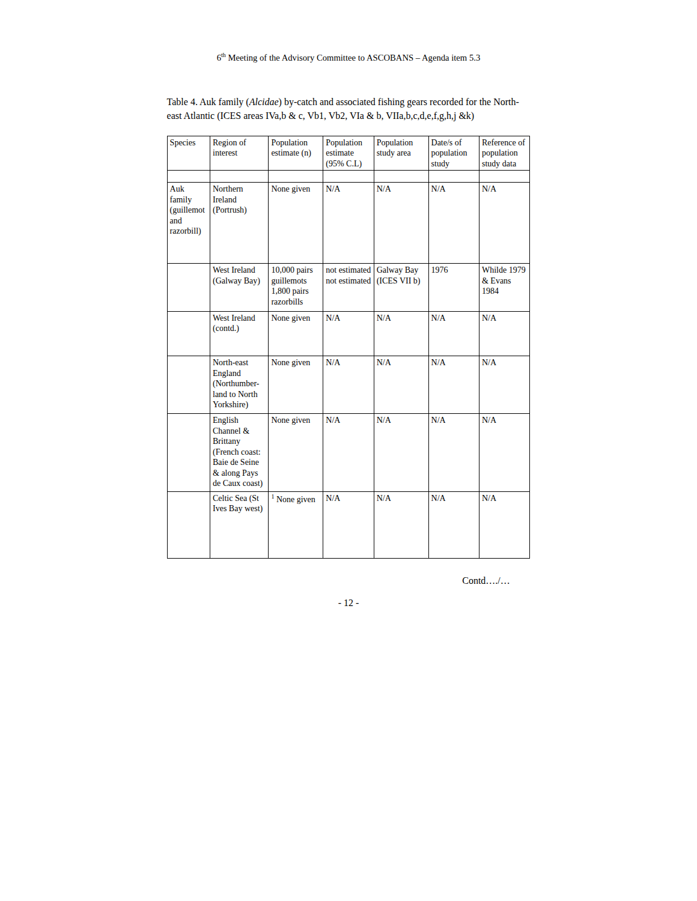6th Meeting of the Advisory Committee to ASCOBANS – Agenda item 5.3
Table 4. Auk family (Alcidae) by-catch and associated fishing gears recorded for the North-east Atlantic (ICES areas IVa,b & c, Vb1, Vb2, VIa & b, VIIa,b,c,d,e,f,g,h,j &k)
| Species | Region of interest | Population estimate (n) | Population estimate (95% C.L) | Population study area | Date/s of population study | Reference of population study data |
| --- | --- | --- | --- | --- | --- | --- |
| Auk family (guillemot and razorbill) | Northern Ireland (Portrush) | None given | N/A | N/A | N/A | N/A |
| | West Ireland (Galway Bay) | 10,000 pairs guillemots 1,800 pairs razorbills | not estimated not estimated | Galway Bay (ICES VII b) | 1976 | Whilde 1979 & Evans 1984 |
| | West Ireland (contd.) | None given | N/A | N/A | N/A | N/A |
| | North-east England (Northumber-land to North Yorkshire) | None given | N/A | N/A | N/A | N/A |
| | English Channel & Brittany (French coast: Baie de Seine & along Pays de Caux coast) | None given | N/A | N/A | N/A | N/A |
| | Celtic Sea (St Ives Bay west) | 1 None given | N/A | N/A | N/A | N/A |
Contd…./…
- 12 -